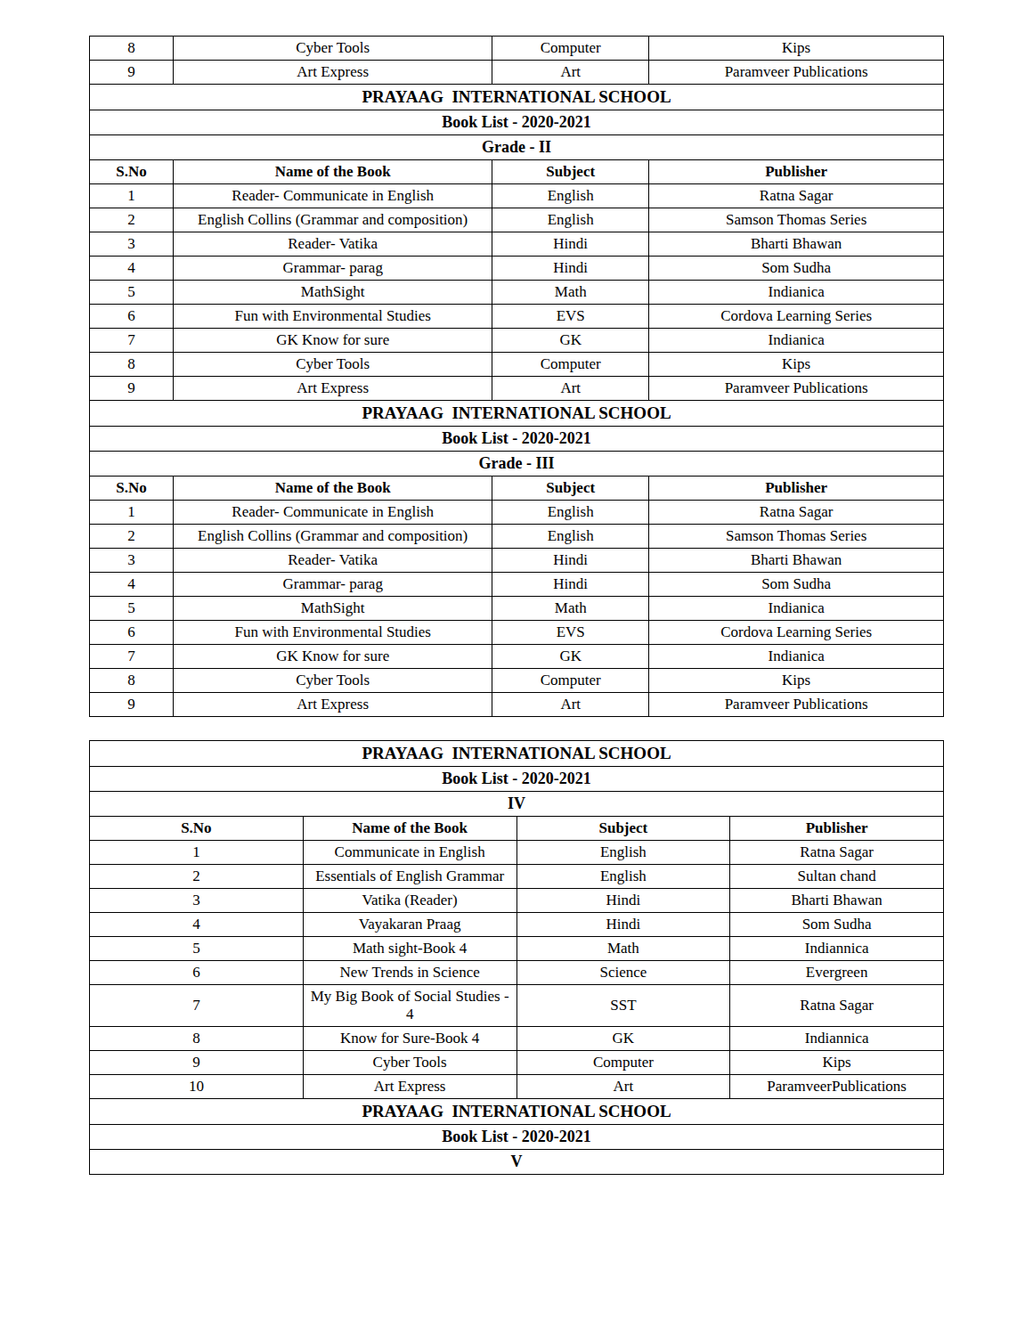| 8 | Cyber Tools | Computer | Kips |
| 9 | Art Express | Art | Paramveer Publications |
| PRAYAAG INTERNATIONAL SCHOOL |
| Book List - 2020-2021 |
| Grade - II |
| S.No | Name of the Book | Subject | Publisher |
| 1 | Reader- Communicate in English | English | Ratna Sagar |
| 2 | English Collins (Grammar and composition) | English | Samson Thomas Series |
| 3 | Reader- Vatika | Hindi | Bharti Bhawan |
| 4 | Grammar- parag | Hindi | Som Sudha |
| 5 | MathSight | Math | Indianica |
| 6 | Fun with Environmental Studies | EVS | Cordova Learning Series |
| 7 | GK Know for sure | GK | Indianica |
| 8 | Cyber Tools | Computer | Kips |
| 9 | Art Express | Art | Paramveer Publications |
| PRAYAAG INTERNATIONAL SCHOOL |
| Book List - 2020-2021 |
| Grade - III |
| S.No | Name of the Book | Subject | Publisher |
| 1 | Reader- Communicate in English | English | Ratna Sagar |
| 2 | English Collins (Grammar and composition) | English | Samson Thomas Series |
| 3 | Reader- Vatika | Hindi | Bharti Bhawan |
| 4 | Grammar- parag | Hindi | Som Sudha |
| 5 | MathSight | Math | Indianica |
| 6 | Fun with Environmental Studies | EVS | Cordova Learning Series |
| 7 | GK Know for sure | GK | Indianica |
| 8 | Cyber Tools | Computer | Kips |
| 9 | Art Express | Art | Paramveer Publications |
| PRAYAAG INTERNATIONAL SCHOOL |
| Book List - 2020-2021 |
| IV |
| S.No | Name of the Book | Subject | Publisher |
| 1 | Communicate in English | English | Ratna Sagar |
| 2 | Essentials of English Grammar | English | Sultan chand |
| 3 | Vatika (Reader) | Hindi | Bharti Bhawan |
| 4 | Vayakaran Praag | Hindi | Som Sudha |
| 5 | Math sight-Book 4 | Math | Indiannica |
| 6 | New Trends in Science | Science | Evergreen |
| 7 | My Big Book of Social Studies - 4 | SST | Ratna Sagar |
| 8 | Know for Sure-Book 4 | GK | Indiannica |
| 9 | Cyber Tools | Computer | Kips |
| 10 | Art Express | Art | ParamveerPublications |
| PRAYAAG INTERNATIONAL SCHOOL |
| Book List - 2020-2021 |
| V |